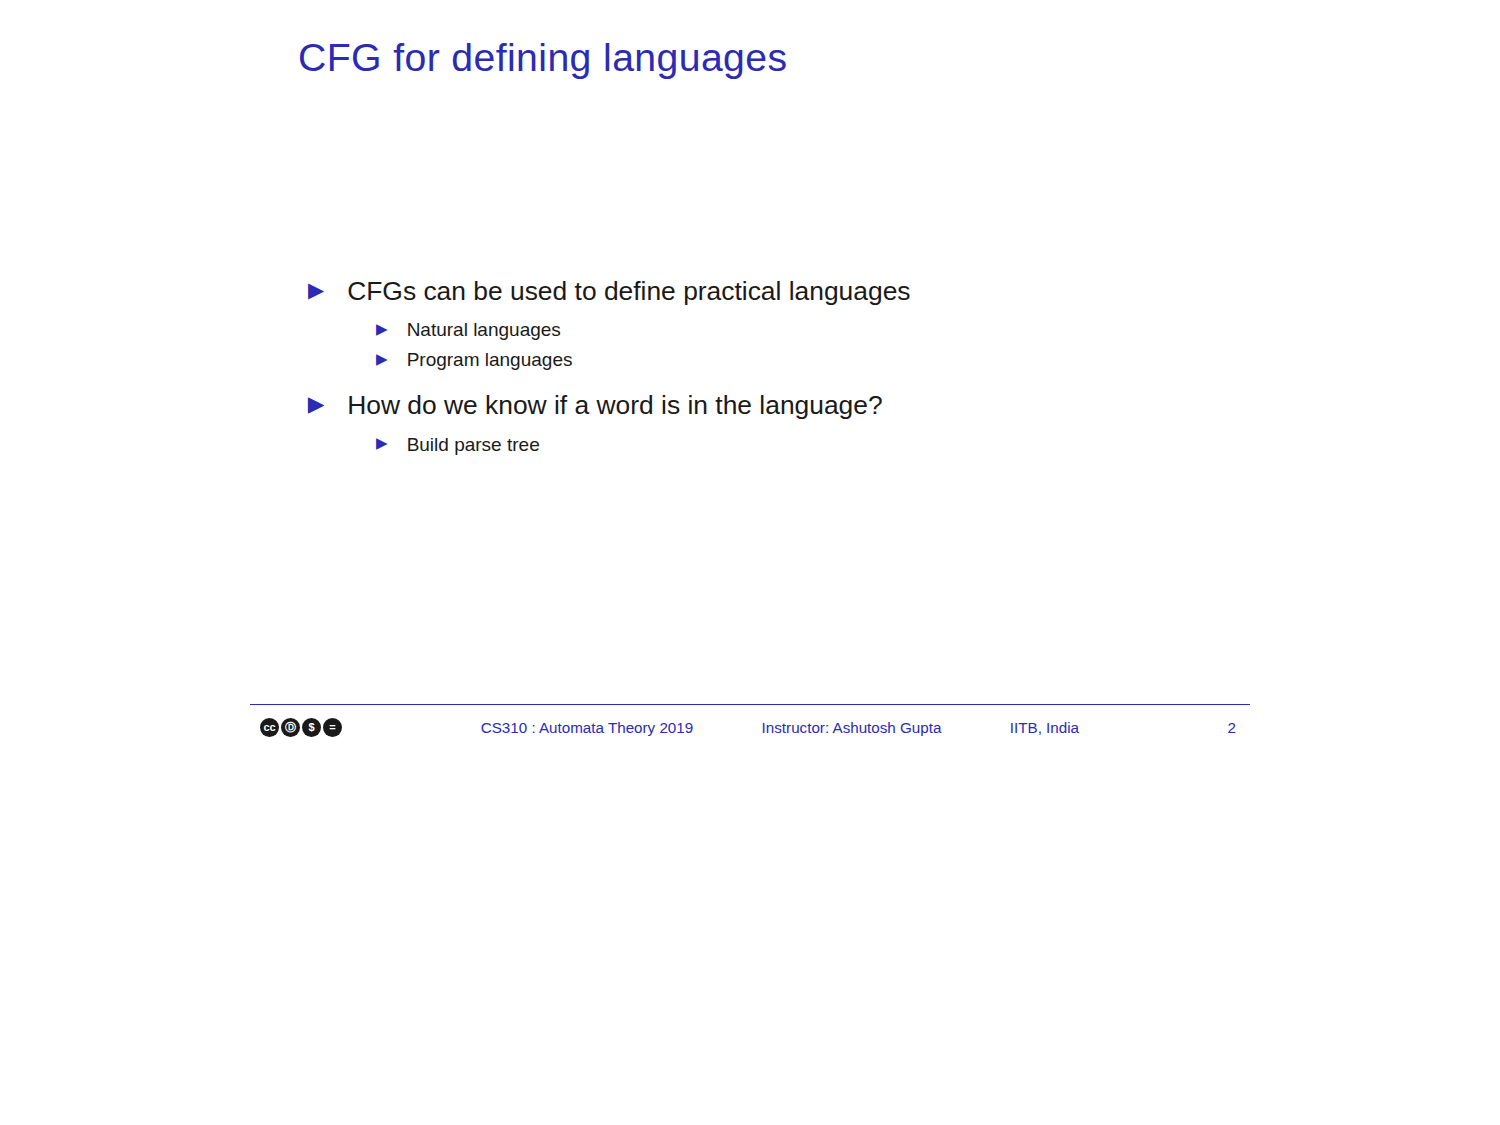CFG for defining languages
CFGs can be used to define practical languages
Natural languages
Program languages
How do we know if a word is in the language?
Build parse tree
ccⒹ$=
CS310 : Automata Theory 2019 Instructor: Ashutosh Gupta IITB, India
2